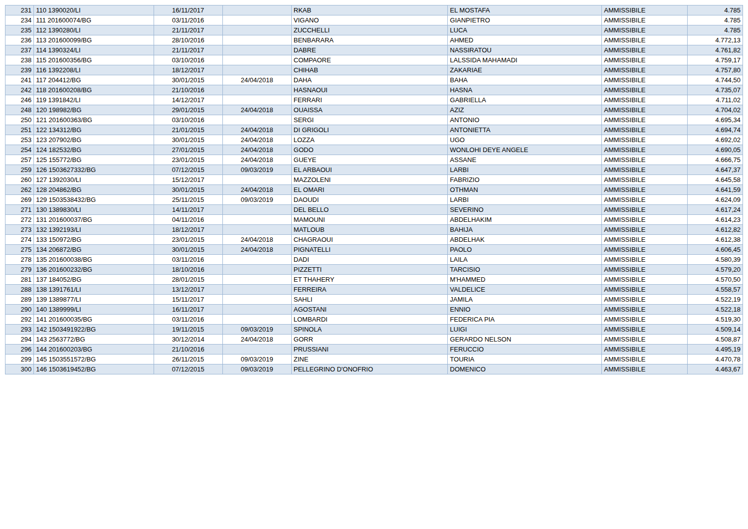| 231 | 110 1390020/LI | 16/11/2017 | | RKAB | EL MOSTAFA | AMMISSIBILE | 4.785 |
| 234 | 111 201600074/BG | 03/11/2016 | | VIGANO | GIANPIETRO | AMMISSIBILE | 4.785 |
| 235 | 112 1390280/LI | 21/11/2017 | | ZUCCHELLI | LUCA | AMMISSIBILE | 4.785 |
| 236 | 113 201600099/BG | 28/10/2016 | | BENBARARA | AHMED | AMMISSIBILE | 4.772,13 |
| 237 | 114 1390324/LI | 21/11/2017 | | DABRE | NASSIRATOU | AMMISSIBILE | 4.761,82 |
| 238 | 115 201600356/BG | 03/10/2016 | | COMPAORE | LALSSIDA MAHAMADI | AMMISSIBILE | 4.759,17 |
| 239 | 116 1392208/LI | 18/12/2017 | | CHIHAB | ZAKARIAE | AMMISSIBILE | 4.757,80 |
| 241 | 117 204412/BG | 30/01/2015 | 24/04/2018 | DAHA | BAHA | AMMISSIBILE | 4.744,50 |
| 242 | 118 201600208/BG | 21/10/2016 | | HASNAOUI | HASNA | AMMISSIBILE | 4.735,07 |
| 246 | 119 1391842/LI | 14/12/2017 | | FERRARI | GABRIELLA | AMMISSIBILE | 4.711,02 |
| 248 | 120 198982/BG | 29/01/2015 | 24/04/2018 | OUAISSA | AZIZ | AMMISSIBILE | 4.704,02 |
| 250 | 121 201600363/BG | 03/10/2016 | | SERGI | ANTONIO | AMMISSIBILE | 4.695,34 |
| 251 | 122 134312/BG | 21/01/2015 | 24/04/2018 | DI GRIGOLI | ANTONIETTA | AMMISSIBILE | 4.694,74 |
| 253 | 123 207902/BG | 30/01/2015 | 24/04/2018 | LOZZA | UGO | AMMISSIBILE | 4.692,02 |
| 254 | 124 182532/BG | 27/01/2015 | 24/04/2018 | GODO | WONLOHI DEYE ANGELE | AMMISSIBILE | 4.690,05 |
| 257 | 125 155772/BG | 23/01/2015 | 24/04/2018 | GUEYE | ASSANE | AMMISSIBILE | 4.666,75 |
| 259 | 126 1503627332/BG | 07/12/2015 | 09/03/2019 | EL ARBAOUI | LARBI | AMMISSIBILE | 4.647,37 |
| 260 | 127 1392030/LI | 15/12/2017 | | MAZZOLENI | FABRIZIO | AMMISSIBILE | 4.645,58 |
| 262 | 128 204862/BG | 30/01/2015 | 24/04/2018 | EL OMARI | OTHMAN | AMMISSIBILE | 4.641,59 |
| 269 | 129 1503538432/BG | 25/11/2015 | 09/03/2019 | DAOUDI | LARBI | AMMISSIBILE | 4.624,09 |
| 271 | 130 1389830/LI | 14/11/2017 | | DEL BELLO | SEVERINO | AMMISSIBILE | 4.617,24 |
| 272 | 131 201600037/BG | 04/11/2016 | | MAMOUNI | ABDELHAKIM | AMMISSIBILE | 4.614,23 |
| 273 | 132 1392193/LI | 18/12/2017 | | MATLOUB | BAHIJA | AMMISSIBILE | 4.612,82 |
| 274 | 133 150972/BG | 23/01/2015 | 24/04/2018 | CHAGRAOUI | ABDELHAK | AMMISSIBILE | 4.612,38 |
| 275 | 134 206872/BG | 30/01/2015 | 24/04/2018 | PIGNATELLI | PAOLO | AMMISSIBILE | 4.606,45 |
| 278 | 135 201600038/BG | 03/11/2016 | | DADI | LAILA | AMMISSIBILE | 4.580,39 |
| 279 | 136 201600232/BG | 18/10/2016 | | PIZZETTI | TARCISIO | AMMISSIBILE | 4.579,20 |
| 281 | 137 184052/BG | 28/01/2015 | | ET THAHERY | M'HAMMED | AMMISSIBILE | 4.570,50 |
| 288 | 138 1391761/LI | 13/12/2017 | | FERREIRA | VALDELICE | AMMISSIBILE | 4.558,57 |
| 289 | 139 1389877/LI | 15/11/2017 | | SAHLI | JAMILA | AMMISSIBILE | 4.522,19 |
| 290 | 140 1389999/LI | 16/11/2017 | | AGOSTANI | ENNIO | AMMISSIBILE | 4.522,18 |
| 292 | 141 201600035/BG | 03/11/2016 | | LOMBARDI | FEDERICA PIA | AMMISSIBILE | 4.519,30 |
| 293 | 142 1503491922/BG | 19/11/2015 | 09/03/2019 | SPINOLA | LUIGI | AMMISSIBILE | 4.509,14 |
| 294 | 143 2563772/BG | 30/12/2014 | 24/04/2018 | GORR | GERARDO NELSON | AMMISSIBILE | 4.508,87 |
| 296 | 144 201600203/BG | 21/10/2016 | | PRUSSIANI | FERUCCIO | AMMISSIBILE | 4.495,19 |
| 299 | 145 1503551572/BG | 26/11/2015 | 09/03/2019 | ZINE | TOURIA | AMMISSIBILE | 4.470,78 |
| 300 | 146 1503619452/BG | 07/12/2015 | 09/03/2019 | PELLEGRINO D'ONOFRIO | DOMENICO | AMMISSIBILE | 4.463,67 |